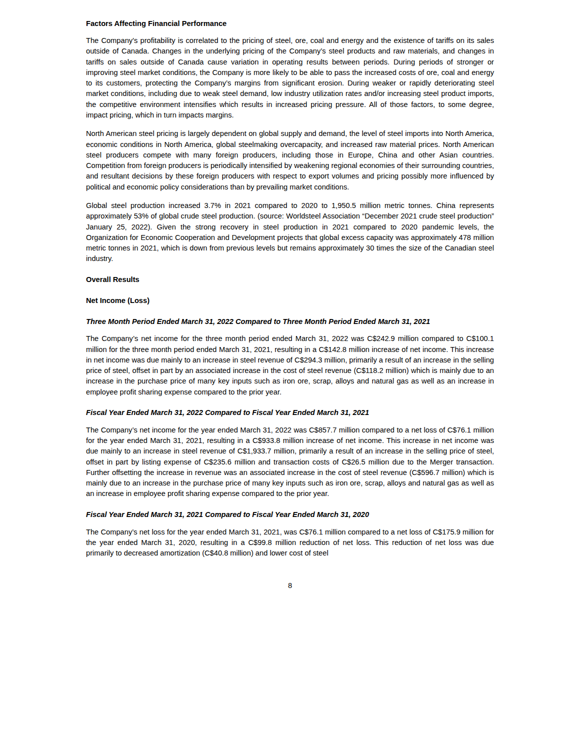Factors Affecting Financial Performance
The Company’s profitability is correlated to the pricing of steel, ore, coal and energy and the existence of tariffs on its sales outside of Canada. Changes in the underlying pricing of the Company’s steel products and raw materials, and changes in tariffs on sales outside of Canada cause variation in operating results between periods. During periods of stronger or improving steel market conditions, the Company is more likely to be able to pass the increased costs of ore, coal and energy to its customers, protecting the Company’s margins from significant erosion. During weaker or rapidly deteriorating steel market conditions, including due to weak steel demand, low industry utilization rates and/or increasing steel product imports, the competitive environment intensifies which results in increased pricing pressure. All of those factors, to some degree, impact pricing, which in turn impacts margins.
North American steel pricing is largely dependent on global supply and demand, the level of steel imports into North America, economic conditions in North America, global steelmaking overcapacity, and increased raw material prices. North American steel producers compete with many foreign producers, including those in Europe, China and other Asian countries. Competition from foreign producers is periodically intensified by weakening regional economies of their surrounding countries, and resultant decisions by these foreign producers with respect to export volumes and pricing possibly more influenced by political and economic policy considerations than by prevailing market conditions.
Global steel production increased 3.7% in 2021 compared to 2020 to 1,950.5 million metric tonnes. China represents approximately 53% of global crude steel production. (source: Worldsteel Association “December 2021 crude steel production” January 25, 2022). Given the strong recovery in steel production in 2021 compared to 2020 pandemic levels, the Organization for Economic Cooperation and Development projects that global excess capacity was approximately 478 million metric tonnes in 2021, which is down from previous levels but remains approximately 30 times the size of the Canadian steel industry.
Overall Results
Net Income (Loss)
Three Month Period Ended March 31, 2022 Compared to Three Month Period Ended March 31, 2021
The Company’s net income for the three month period ended March 31, 2022 was C$242.9 million compared to C$100.1 million for the three month period ended March 31, 2021, resulting in a C$142.8 million increase of net income. This increase in net income was due mainly to an increase in steel revenue of C$294.3 million, primarily a result of an increase in the selling price of steel, offset in part by an associated increase in the cost of steel revenue (C$118.2 million) which is mainly due to an increase in the purchase price of many key inputs such as iron ore, scrap, alloys and natural gas as well as an increase in employee profit sharing expense compared to the prior year.
Fiscal Year Ended March 31, 2022 Compared to Fiscal Year Ended March 31, 2021
The Company’s net income for the year ended March 31, 2022 was C$857.7 million compared to a net loss of C$76.1 million for the year ended March 31, 2021, resulting in a C$933.8 million increase of net income. This increase in net income was due mainly to an increase in steel revenue of C$1,933.7 million, primarily a result of an increase in the selling price of steel, offset in part by listing expense of C$235.6 million and transaction costs of C$26.5 million due to the Merger transaction. Further offsetting the increase in revenue was an associated increase in the cost of steel revenue (C$596.7 million) which is mainly due to an increase in the purchase price of many key inputs such as iron ore, scrap, alloys and natural gas as well as an increase in employee profit sharing expense compared to the prior year.
Fiscal Year Ended March 31, 2021 Compared to Fiscal Year Ended March 31, 2020
The Company’s net loss for the year ended March 31, 2021, was C$76.1 million compared to a net loss of C$175.9 million for the year ended March 31, 2020, resulting in a C$99.8 million reduction of net loss. This reduction of net loss was due primarily to decreased amortization (C$40.8 million) and lower cost of steel
8